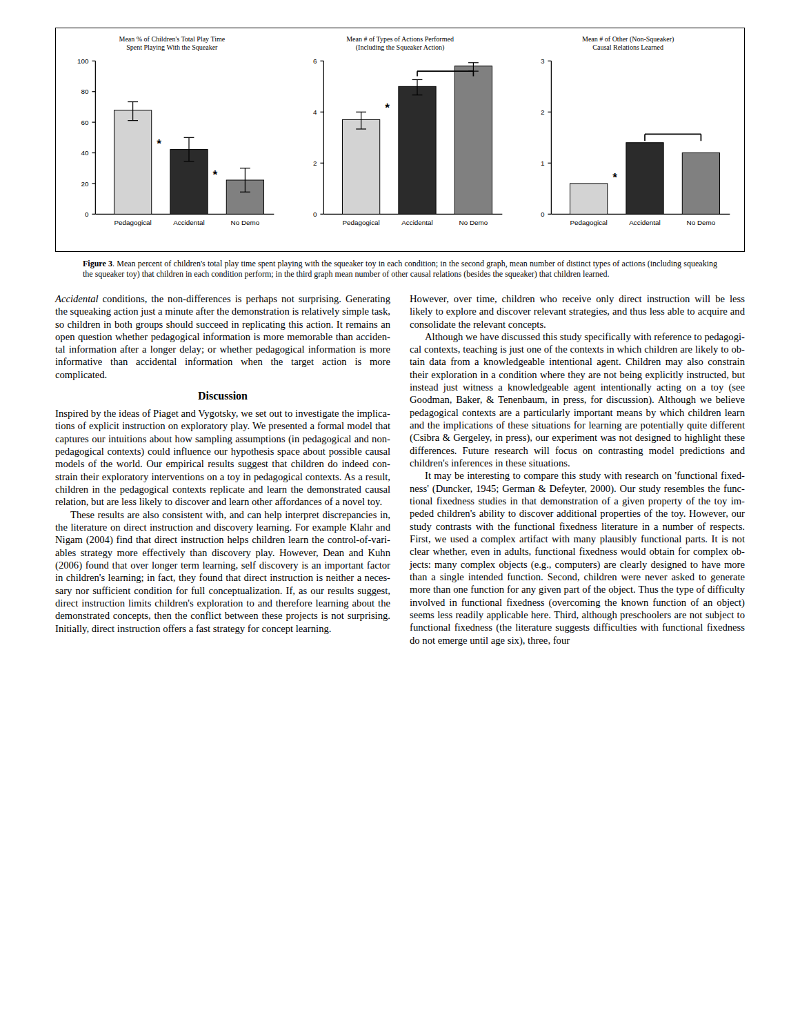Mean % of Children's Total Play Time
Spent Playing With the Squeaker
0 20 40 60 80 100 * * Pedagogical Accidental No Demo
Mean # of Types of Actions Performed
(Including the Squeaker Action)
0 2 4 6 * Pedagogical Accidental No Demo
Mean # of Other (Non-Squeaker)
Causal Relations Learned
0 1 2 3 * Pedagogical Accidental No Demo
Figure 3. Mean percent of children's total play time spent playing with the squeaker toy in each condition; in the second graph, mean number of distinct types of actions (including squeaking the squeaker toy) that children in each condition perform; in the third graph mean number of other causal relations (besides the squeaker) that children learned.
Accidental conditions, the non-differences is perhaps not surprising. Generating the squeaking action just a minute after the demonstration is relatively simple task, so children in both groups should succeed in replicating this action. It remains an open question whether pedagogical information is more memorable than accidental information after a longer delay; or whether pedagogical information is more informative than accidental information when the target action is more complicated.
Discussion
Inspired by the ideas of Piaget and Vygotsky, we set out to investigate the implications of explicit instruction on exploratory play. We presented a formal model that captures our intuitions about how sampling assumptions (in pedagogical and non-pedagogical contexts) could influence our hypothesis space about possible causal models of the world. Our empirical results suggest that children do indeed constrain their exploratory interventions on a toy in pedagogical contexts. As a result, children in the pedagogical contexts replicate and learn the demonstrated causal relation, but are less likely to discover and learn other affordances of a novel toy.
These results are also consistent with, and can help interpret discrepancies in, the literature on direct instruction and discovery learning. For example Klahr and Nigam (2004) find that direct instruction helps children learn the control-of-variables strategy more effectively than discovery play. However, Dean and Kuhn (2006) found that over longer term learning, self discovery is an important factor in children's learning; in fact, they found that direct instruction is neither a necessary nor sufficient condition for full conceptualization. If, as our results suggest, direct instruction limits children's exploration to and therefore learning about the demonstrated concepts, then the conflict between these projects is not surprising. Initially, direct instruction offers a fast strategy for concept learning.
However, over time, children who receive only direct instruction will be less likely to explore and discover relevant strategies, and thus less able to acquire and consolidate the relevant concepts.
Although we have discussed this study specifically with reference to pedagogical contexts, teaching is just one of the contexts in which children are likely to obtain data from a knowledgeable intentional agent. Children may also constrain their exploration in a condition where they are not being explicitly instructed, but instead just witness a knowledgeable agent intentionally acting on a toy (see Goodman, Baker, & Tenenbaum, in press, for discussion). Although we believe pedagogical contexts are a particularly important means by which children learn and the implications of these situations for learning are potentially quite different (Csibra & Gergeley, in press), our experiment was not designed to highlight these differences. Future research will focus on contrasting model predictions and children's inferences in these situations.
It may be interesting to compare this study with research on 'functional fixedness' (Duncker, 1945; German & Defeyter, 2000). Our study resembles the functional fixedness studies in that demonstration of a given property of the toy impeded children's ability to discover additional properties of the toy. However, our study contrasts with the functional fixedness literature in a number of respects. First, we used a complex artifact with many plausibly functional parts. It is not clear whether, even in adults, functional fixedness would obtain for complex objects: many complex objects (e.g., computers) are clearly designed to have more than a single intended function. Second, children were never asked to generate more than one function for any given part of the object. Thus the type of difficulty involved in functional fixedness (overcoming the known function of an object) seems less readily applicable here. Third, although preschoolers are not subject to functional fixedness (the literature suggests difficulties with functional fixedness do not emerge until age six), three, four